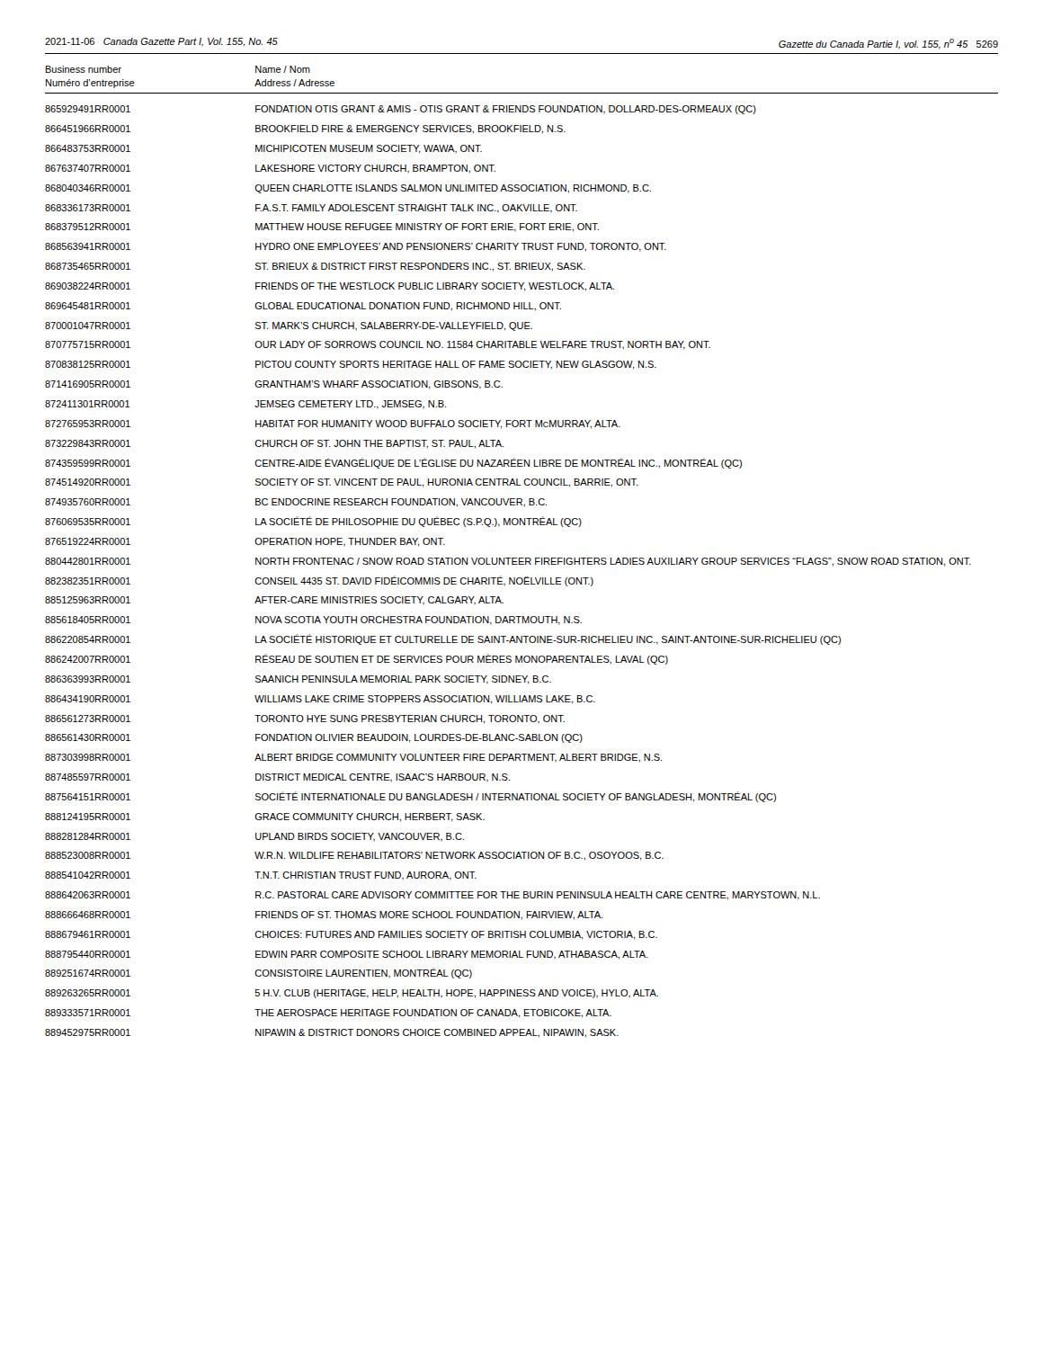2021-11-06 Canada Gazette Part I, Vol. 155, No. 45
Gazette du Canada Partie I, vol. 155, no 45 5269
| Business number Numéro d’entreprise | Name / Nom Address / Adresse |
| --- | --- |
| 865929491RR0001 | FONDATION OTIS GRANT & AMIS - OTIS GRANT & FRIENDS FOUNDATION, DOLLARD-DES-ORMEAUX (QC) |
| 866451966RR0001 | BROOKFIELD FIRE & EMERGENCY SERVICES, BROOKFIELD, N.S. |
| 866483753RR0001 | MICHIPICOTEN MUSEUM SOCIETY, WAWA, ONT. |
| 867637407RR0001 | LAKESHORE VICTORY CHURCH, BRAMPTON, ONT. |
| 868040346RR0001 | QUEEN CHARLOTTE ISLANDS SALMON UNLIMITED ASSOCIATION, RICHMOND, B.C. |
| 868336173RR0001 | F.A.S.T. FAMILY ADOLESCENT STRAIGHT TALK INC., OAKVILLE, ONT. |
| 868379512RR0001 | MATTHEW HOUSE REFUGEE MINISTRY OF FORT ERIE, FORT ERIE, ONT. |
| 868563941RR0001 | HYDRO ONE EMPLOYEES’ AND PENSIONERS’ CHARITY TRUST FUND, TORONTO, ONT. |
| 868735465RR0001 | ST. BRIEUX & DISTRICT FIRST RESPONDERS INC., ST. BRIEUX, SASK. |
| 869038224RR0001 | FRIENDS OF THE WESTLOCK PUBLIC LIBRARY SOCIETY, WESTLOCK, ALTA. |
| 869645481RR0001 | GLOBAL EDUCATIONAL DONATION FUND, RICHMOND HILL, ONT. |
| 870001047RR0001 | ST. MARK’S CHURCH, SALABERRY-DE-VALLEYFIELD, QUE. |
| 870775715RR0001 | OUR LADY OF SORROWS COUNCIL NO. 11584 CHARITABLE WELFARE TRUST, NORTH BAY, ONT. |
| 870838125RR0001 | PICTOU COUNTY SPORTS HERITAGE HALL OF FAME SOCIETY, NEW GLASGOW, N.S. |
| 871416905RR0001 | GRANTHAM’S WHARF ASSOCIATION, GIBSONS, B.C. |
| 872411301RR0001 | JEMSEG CEMETERY LTD., JEMSEG, N.B. |
| 872765953RR0001 | HABITAT FOR HUMANITY WOOD BUFFALO SOCIETY, FORT M C MURRAY, ALTA. |
| 873229843RR0001 | CHURCH OF ST. JOHN THE BAPTIST, ST. PAUL, ALTA. |
| 874359599RR0001 | CENTRE-AIDE ÉVANGÉLIQUE DE L’ÉGLISE DU NAZARÉEN LIBRE DE MONTRÉAL INC., MONTRÉAL (QC) |
| 874514920RR0001 | SOCIETY OF ST. VINCENT DE PAUL, HURONIA CENTRAL COUNCIL, BARRIE, ONT. |
| 874935760RR0001 | BC ENDOCRINE RESEARCH FOUNDATION, VANCOUVER, B.C. |
| 876069535RR0001 | LA SOCIÉTÉ DE PHILOSOPHIE DU QUÉBEC (S.P.Q.), MONTRÉAL (QC) |
| 876519224RR0001 | OPERATION HOPE, THUNDER BAY, ONT. |
| 880442801RR0001 | NORTH FRONTENAC / SNOW ROAD STATION VOLUNTEER FIREFIGHTERS LADIES AUXILIARY GROUP SERVICES “FLAGS”, SNOW ROAD STATION, ONT. |
| 882382351RR0001 | CONSEIL 4435 ST. DAVID FIDÉICOMMIS DE CHARITÉ, NOËLVILLE (ONT.) |
| 885125963RR0001 | AFTER-CARE MINISTRIES SOCIETY, CALGARY, ALTA. |
| 885618405RR0001 | NOVA SCOTIA YOUTH ORCHESTRA FOUNDATION, DARTMOUTH, N.S. |
| 886220854RR0001 | LA SOCIÉTÉ HISTORIQUE ET CULTURELLE DE SAINT-ANTOINE-SUR-RICHELIEU INC., SAINT-ANTOINE-SUR-RICHELIEU (QC) |
| 886242007RR0001 | RÉSEAU DE SOUTIEN ET DE SERVICES POUR MÈRES MONOPARENTALES, LAVAL (QC) |
| 886363993RR0001 | SAANICH PENINSULA MEMORIAL PARK SOCIETY, SIDNEY, B.C. |
| 886434190RR0001 | WILLIAMS LAKE CRIME STOPPERS ASSOCIATION, WILLIAMS LAKE, B.C. |
| 886561273RR0001 | TORONTO HYE SUNG PRESBYTERIAN CHURCH, TORONTO, ONT. |
| 886561430RR0001 | FONDATION OLIVIER BEAUDOIN, LOURDES-DE-BLANC-SABLON (QC) |
| 887303998RR0001 | ALBERT BRIDGE COMMUNITY VOLUNTEER FIRE DEPARTMENT, ALBERT BRIDGE, N.S. |
| 887485597RR0001 | DISTRICT MEDICAL CENTRE, ISAAC’S HARBOUR, N.S. |
| 887564151RR0001 | SOCIÉTÉ INTERNATIONALE DU BANGLADESH / INTERNATIONAL SOCIETY OF BANGLADESH, MONTRÉAL (QC) |
| 888124195RR0001 | GRACE COMMUNITY CHURCH, HERBERT, SASK. |
| 888281284RR0001 | UPLAND BIRDS SOCIETY, VANCOUVER, B.C. |
| 888523008RR0001 | W.R.N. WILDLIFE REHABILITATORS’ NETWORK ASSOCIATION OF B.C., OSOYOOS, B.C. |
| 888541042RR0001 | T.N.T. CHRISTIAN TRUST FUND, AURORA, ONT. |
| 888642063RR0001 | R.C. PASTORAL CARE ADVISORY COMMITTEE FOR THE BURIN PENINSULA HEALTH CARE CENTRE, MARYSTOWN, N.L. |
| 888666468RR0001 | FRIENDS OF ST. THOMAS MORE SCHOOL FOUNDATION, FAIRVIEW, ALTA. |
| 888679461RR0001 | CHOICES: FUTURES AND FAMILIES SOCIETY OF BRITISH COLUMBIA, VICTORIA, B.C. |
| 888795440RR0001 | EDWIN PARR COMPOSITE SCHOOL LIBRARY MEMORIAL FUND, ATHABASCA, ALTA. |
| 889251674RR0001 | CONSISTOIRE LAURENTIEN, MONTRÉAL (QC) |
| 889263265RR0001 | 5 H.V. CLUB (HERITAGE, HELP, HEALTH, HOPE, HAPPINESS AND VOICE), HYLO, ALTA. |
| 889333571RR0001 | THE AEROSPACE HERITAGE FOUNDATION OF CANADA, ETOBICOKE, ALTA. |
| 889452975RR0001 | NIPAWIN & DISTRICT DONORS CHOICE COMBINED APPEAL, NIPAWIN, SASK. |